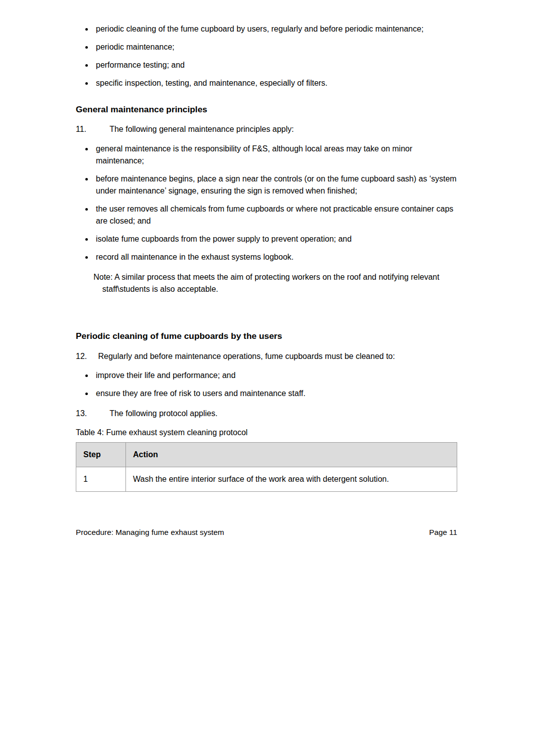periodic cleaning of the fume cupboard by users, regularly and before periodic maintenance;
periodic maintenance;
performance testing; and
specific inspection, testing, and maintenance, especially of filters.
General maintenance principles
11.
The following general maintenance principles apply:
general maintenance is the responsibility of F&S, although local areas may take on minor maintenance;
before maintenance begins, place a sign near the controls (or on the fume cupboard sash) as ‘system under maintenance’ signage, ensuring the sign is removed when finished;
the user removes all chemicals from fume cupboards or where not practicable ensure container caps are closed; and
isolate fume cupboards from the power supply to prevent operation; and
record all maintenance in the exhaust systems logbook.
Note: A similar process that meets the aim of protecting workers on the roof and notifying relevant staff\students is also acceptable.
Periodic cleaning of fume cupboards by the users
12. Regularly and before maintenance operations, fume cupboards must be cleaned to:
improve their life and performance; and
ensure they are free of risk to users and maintenance staff.
13.
The following protocol applies.
Table 4: Fume exhaust system cleaning protocol
| Step | Action |
| --- | --- |
| 1 | Wash the entire interior surface of the work area with detergent solution. |
Procedure: Managing fume exhaust system Page 11